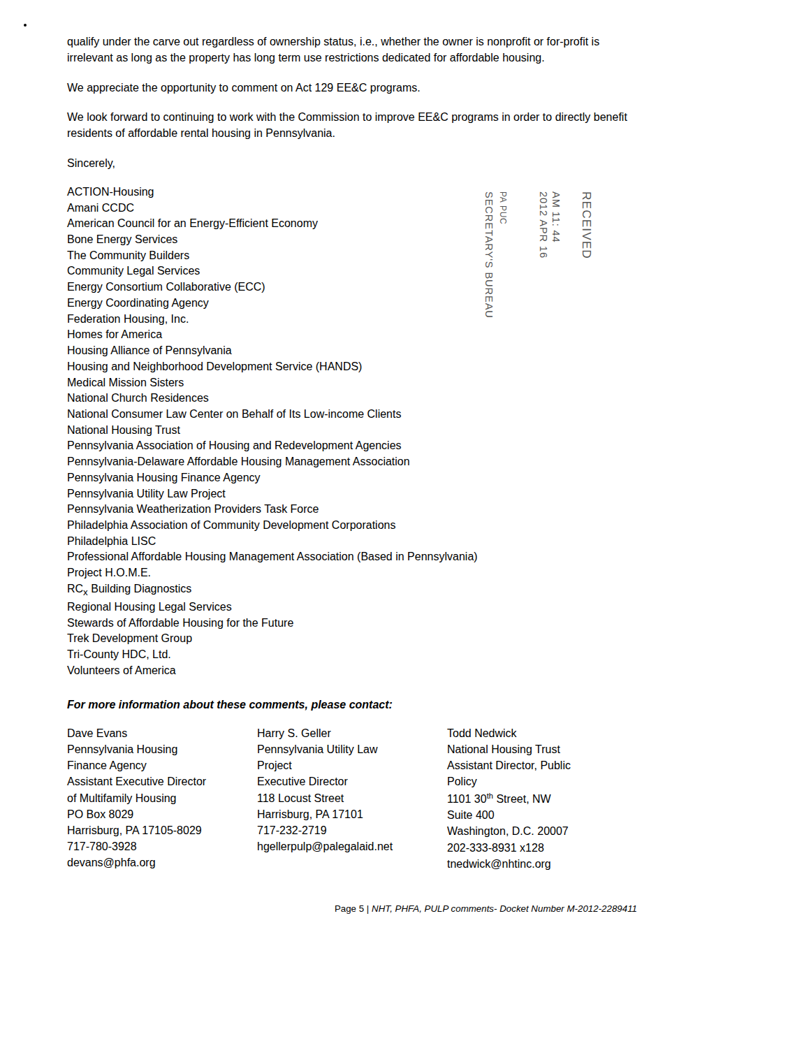qualify under the carve out regardless of ownership status, i.e., whether the owner is nonprofit or for-profit is irrelevant as long as the property has long term use restrictions dedicated for affordable housing.
We appreciate the opportunity to comment on Act 129 EE&C programs.
We look forward to continuing to work with the Commission to improve EE&C programs in order to directly benefit residents of affordable rental housing in Pennsylvania.
Sincerely,
SECRETARY'S BUREAU PA PUC 2012 APR 16 AM 11: 44 RECEIVED
ACTION-Housing
Amani CCDC
American Council for an Energy-Efficient Economy
Bone Energy Services
The Community Builders
Community Legal Services
Energy Consortium Collaborative (ECC)
Energy Coordinating Agency
Federation Housing, Inc.
Homes for America
Housing Alliance of Pennsylvania
Housing and Neighborhood Development Service (HANDS)
Medical Mission Sisters
National Church Residences
National Consumer Law Center on Behalf of Its Low-income Clients
National Housing Trust
Pennsylvania Association of Housing and Redevelopment Agencies
Pennsylvania-Delaware Affordable Housing Management Association
Pennsylvania Housing Finance Agency
Pennsylvania Utility Law Project
Pennsylvania Weatherization Providers Task Force
Philadelphia Association of Community Development Corporations
Philadelphia LISC
Professional Affordable Housing Management Association (Based in Pennsylvania)
Project H.O.M.E.
RCx Building Diagnostics
Regional Housing Legal Services
Stewards of Affordable Housing for the Future
Trek Development Group
Tri-County HDC, Ltd.
Volunteers of America
For more information about these comments, please contact:
| Dave Evans Pennsylvania Housing Finance Agency Assistant Executive Director of Multifamily Housing PO Box 8029 Harrisburg, PA 17105-8029 717-780-3928 devans@phfa.org | Harry S. Geller Pennsylvania Utility Law Project Executive Director 118 Locust Street Harrisburg, PA 17101 717-232-2719 hgellerpulp@palegalaid.net | Todd Nedwick National Housing Trust Assistant Director, Public Policy 1101 30 th Street, NW Suite 400 Washington, D.C. 20007 202-333-8931 x128 tnedwick@nhtinc.org |
Page 5 | NHT, PHFA, PULP comments- Docket Number M-2012-2289411